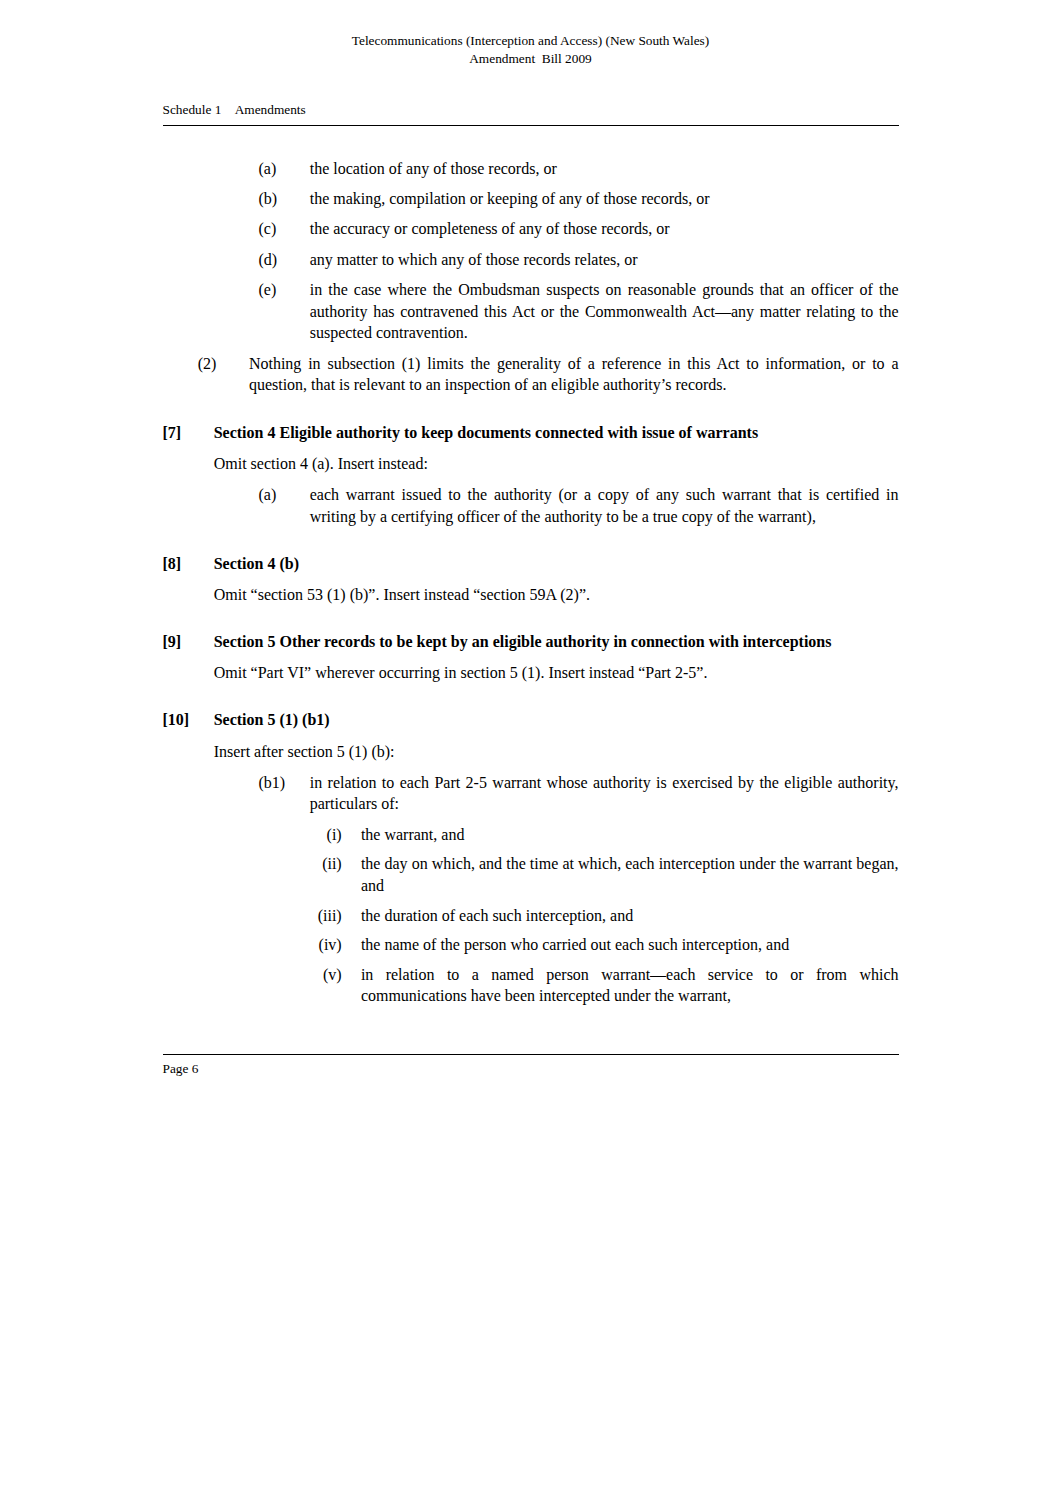Telecommunications (Interception and Access) (New South Wales) Amendment Bill 2009
Schedule 1 Amendments
(a) the location of any of those records, or
(b) the making, compilation or keeping of any of those records, or
(c) the accuracy or completeness of any of those records, or
(d) any matter to which any of those records relates, or
(e) in the case where the Ombudsman suspects on reasonable grounds that an officer of the authority has contravened this Act or the Commonwealth Act—any matter relating to the suspected contravention.
(2) Nothing in subsection (1) limits the generality of a reference in this Act to information, or to a question, that is relevant to an inspection of an eligible authority’s records.
[7] Section 4 Eligible authority to keep documents connected with issue of warrants
Omit section 4 (a). Insert instead:
(a) each warrant issued to the authority (or a copy of any such warrant that is certified in writing by a certifying officer of the authority to be a true copy of the warrant),
[8] Section 4 (b)
Omit “section 53 (1) (b)”. Insert instead “section 59A (2)”.
[9] Section 5 Other records to be kept by an eligible authority in connection with interceptions
Omit “Part VI” wherever occurring in section 5 (1). Insert instead “Part 2-5”.
[10] Section 5 (1) (b1)
Insert after section 5 (1) (b):
(b1) in relation to each Part 2-5 warrant whose authority is exercised by the eligible authority, particulars of:
(i) the warrant, and
(ii) the day on which, and the time at which, each interception under the warrant began, and
(iii) the duration of each such interception, and
(iv) the name of the person who carried out each such interception, and
(v) in relation to a named person warrant—each service to or from which communications have been intercepted under the warrant,
Page 6